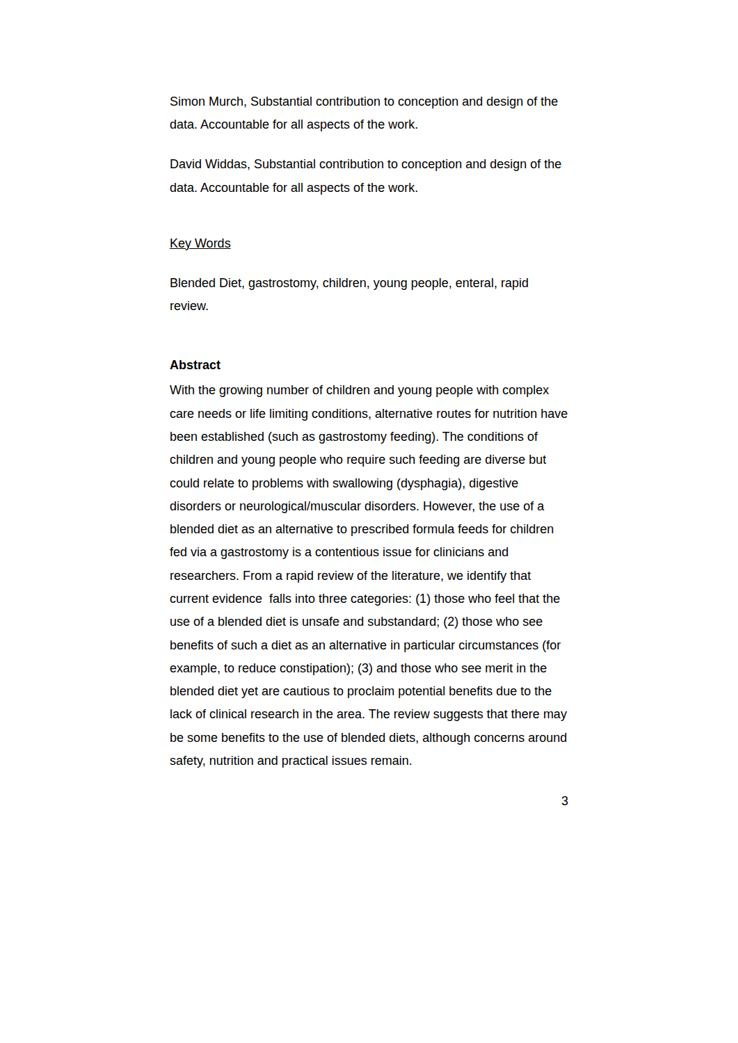Simon Murch, Substantial contribution to conception and design of the data. Accountable for all aspects of the work.
David Widdas, Substantial contribution to conception and design of the data. Accountable for all aspects of the work.
Key Words
Blended Diet, gastrostomy, children, young people, enteral, rapid review.
Abstract
With the growing number of children and young people with complex care needs or life limiting conditions, alternative routes for nutrition have been established (such as gastrostomy feeding). The conditions of children and young people who require such feeding are diverse but could relate to problems with swallowing (dysphagia), digestive disorders or neurological/muscular disorders. However, the use of a blended diet as an alternative to prescribed formula feeds for children fed via a gastrostomy is a contentious issue for clinicians and researchers. From a rapid review of the literature, we identify that current evidence falls into three categories: (1) those who feel that the use of a blended diet is unsafe and substandard; (2) those who see benefits of such a diet as an alternative in particular circumstances (for example, to reduce constipation); (3) and those who see merit in the blended diet yet are cautious to proclaim potential benefits due to the lack of clinical research in the area. The review suggests that there may be some benefits to the use of blended diets, although concerns around safety, nutrition and practical issues remain.
3